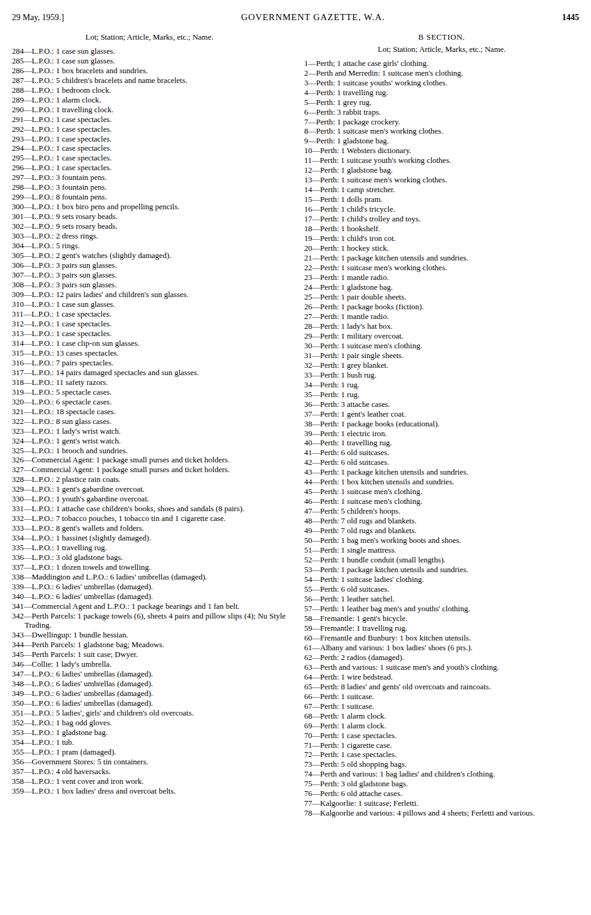29 May, 1959.] GOVERNMENT GAZETTE, W.A. 1445
Lot; Station; Article, Marks, etc.; Name.
284—L.P.O.: 1 case sun glasses.
285—L.P.O.: 1 case sun glasses.
286—L.P.O.: 1 box bracelets and sundries.
287—L.P.O.: 5 children's bracelets and name bracelets.
288—L.P.O.: 1 bedroom clock.
289—L.P.O.: 1 alarm clock.
290—L.P.O.: 1 travelling clock.
291—L.P.O.: 1 case spectacles.
292—L.P.O.: 1 case spectacles.
293—L.P.O.: 1 case spectacles.
294—L.P.O.: 1 case spectacles.
295—L.P.O.: 1 case spectacles.
296—L.P.O.: 1 case spectacles.
297—L.P.O.: 3 fountain pens.
298—L.P.O.: 3 fountain pens.
299—L.P.O.: 8 fountain pens.
300—L.P.O.: 1 box biro pens and propelling pencils.
301—L.P.O.: 9 sets rosary beads.
302—L.P.O.: 9 sets rosary beads.
303—L.P.O.: 2 dress rings.
304—L.P.O.: 5 rings.
305—L.P.O.: 2 gent's watches (slightly damaged).
306—L.P.O.: 3 pairs sun glasses.
307—L.P.O.: 3 pairs sun glasses.
308—L.P.O.: 3 pairs sun glasses.
309—L.P.O.: 12 pairs ladies' and children's sun glasses.
310—L.P.O.: 1 case sun glasses.
311—L.P.O.: 1 case spectacles.
312—L.P.O.: 1 case spectacles.
313—L.P.O.: 1 case spectacles.
314—L.P.O.: 1 case clip-on sun glasses.
315—L.P.O.: 13 cases spectacles.
316—L.P.O.: 7 pairs spectacles.
317—L.P.O.: 14 pairs damaged spectacles and sun glasses.
318—L.P.O.: 11 safety razors.
319—L.P.O.: 5 spectacle cases.
320—L.P.O.: 6 spectacle cases.
321—L.P.O.: 18 spectacle cases.
322—L.P.O.: 8 sun glass cases.
323—L.P.O.: 1 lady's wrist watch.
324—L.P.O.: 1 gent's wrist watch.
325—L.P.O.: 1 brooch and sundries.
326—Commercial Agent: 1 package small purses and ticket holders.
327—Commercial Agent: 1 package small purses and ticket holders.
328—L.P.O.: 2 plastice rain coats.
329—L.P.O.: 1 gent's gabardine overcoat.
330—L.P.O.: 1 youth's gabardine overcoat.
331—L.P.O.: 1 attache case children's books, shoes and sandals (8 pairs).
332—L.P.O.: 7 tobacco pouches, 1 tobacco tin and 1 cigarette case.
333—L.P.O.: 8 gent's wallets and folders.
334—L.P.O.: 1 bassinet (slightly damaged).
335—L.P.O.: 1 travelling rug.
336—L.P.O.: 3 old gladstone bags.
337—L.P.O.: 1 dozen towels and towelling.
338—Maddington and L.P.O.: 6 ladies' umbrellas (damaged).
339—L.P.O.: 6 ladies' umbrellas (damaged).
340—L.P.O.: 6 ladies' umbrellas (damaged).
341—Commercial Agent and L.P.O.: 1 package bearings and 1 fan belt.
342—Perth Parcels: 1 package towels (6), sheets 4 pairs and pillow slips (4); Nu Style Trading.
343—Dwellingup: 1 bundle hessian.
344—Perth Parcels: 1 gladstone bag; Meadows.
345—Perth Parcels: 1 suit case; Dwyer.
346—Collie: 1 lady's umbrella.
347—L.P.O.: 6 ladies' umbrellas (damaged).
348—L.P.O.: 6 ladies' umbrellas (damaged).
349—L.P.O.: 6 ladies' umbrellas (damaged).
350—L.P.O.: 6 ladies' umbrellas (damaged).
351—L.P.O.: 5 ladies', girls' and children's old overcoats.
352—L.P.O.: 1 bag odd gloves.
353—L.P.O.: 1 gladstone bag.
354—L.P.O.: 1 tub.
355—L.P.O.: 1 pram (damaged).
356—Government Stores: 5 tin containers.
357—L.P.O.: 4 old haversacks.
358—L.P.O.: 1 vent cover and iron work.
359—L.P.O.: 1 box ladies' dress and overcoat belts.
B SECTION.
Lot; Station; Article, Marks, etc.; Name.
1—Perth; 1 attache case girls' clothing.
2—Perth and Merredin: 1 suitcase men's clothing.
3—Perth: 1 suitcase youths' working clothes.
4—Perth: 1 travelling rug.
5—Perth: 1 grey rug.
6—Perth: 3 rabbit traps.
7—Perth: 1 package crockery.
8—Perth: 1 suitcase men's working clothes.
9—Perth: 1 gladstone bag.
10—Perth: 1 Websters dictionary.
11—Perth: 1 suitcase youth's working clothes.
12—Perth: 1 gladstone bag.
13—Perth: 1 suitcase men's working clothes.
14—Perth: 1 camp stretcher.
15—Perth: 1 dolls pram.
16—Perth: 1 child's tricycle.
17—Perth: 1 child's trolley and toys.
18—Perth: 1 bookshelf.
19—Perth: 1 child's iron cot.
20—Perth: 1 hockey stick.
21—Perth: 1 package kitchen utensils and sundries.
22—Perth: 1 suitcase men's working clothes.
23—Perth: 1 mantle radio.
24—Perth: 1 gladstone bag.
25—Perth: 1 pair double sheets.
26—Perth: 1 package books (fiction).
27—Perth: 1 mantle radio.
28—Perth: 1 lady's hat box.
29—Perth: 1 military overcoat.
30—Perth: 1 suitcase men's clothing.
31—Perth: 1 pair single sheets.
32—Perth: 1 grey blanket.
33—Perth: 1 bush rug.
34—Perth: 1 rug.
35—Perth: 1 rug.
36—Perth: 3 attache cases.
37—Perth: 1 gent's leather coat.
38—Perth: 1 package books (educational).
39—Perth: 1 electric iron.
40—Perth: 1 travelling rug.
41—Perth: 6 old suitcases.
42—Perth: 6 old suitcases.
43—Perth: 1 package kitchen utensils and sundries.
44—Perth: 1 box kitchen utensils and sundries.
45—Perth: 1 suitcase men's clothing.
46—Perth: 1 suitcase men's clothing.
47—Perth: 5 children's hoops.
48—Perth: 7 old rugs and blankets.
49—Perth: 7 old rugs and blankets.
50—Perth: 1 bag men's working boots and shoes.
51—Perth: 1 single mattress.
52—Perth: 1 bundle conduit (small lengths).
53—Perth: 1 package kitchen utensils and sundries.
54—Perth: 1 suitcase ladies' clothing.
55—Perth: 6 old suitcases.
56—Perth: 1 leather satchel.
57—Perth: 1 leather bag men's and youths' clothing.
58—Fremantle: 1 gent's bicycle.
59—Fremantle: 1 travelling rug.
60—Fremantle and Bunbury: 1 box kitchen utensils.
61—Albany and various: 1 box ladies' shoes (6 prs.).
62—Perth: 2 radios (damaged).
63—Perth and various: 1 suitcase men's and youth's clothing.
64—Perth: 1 wire bedstead.
65—Perth: 8 ladies' and gents' old overcoats and raincoats.
66—Perth: 1 suitcase.
67—Perth: 1 suitcase.
68—Perth: 1 alarm clock.
69—Perth: 1 alarm clock.
70—Perth: 1 case spectacles.
71—Perth: 1 cigarette case.
72—Perth: 1 case spectacles.
73—Perth: 5 old shopping bags.
74—Perth and various: 1 bag ladies' and children's clothing.
75—Perth: 3 old gladstone bags.
76—Perth: 6 old attache cases.
77—Kalgoorlie: 1 suitcase; Ferletti.
78—Kalgoorlie and various: 4 pillows and 4 sheets; Ferletti and various.